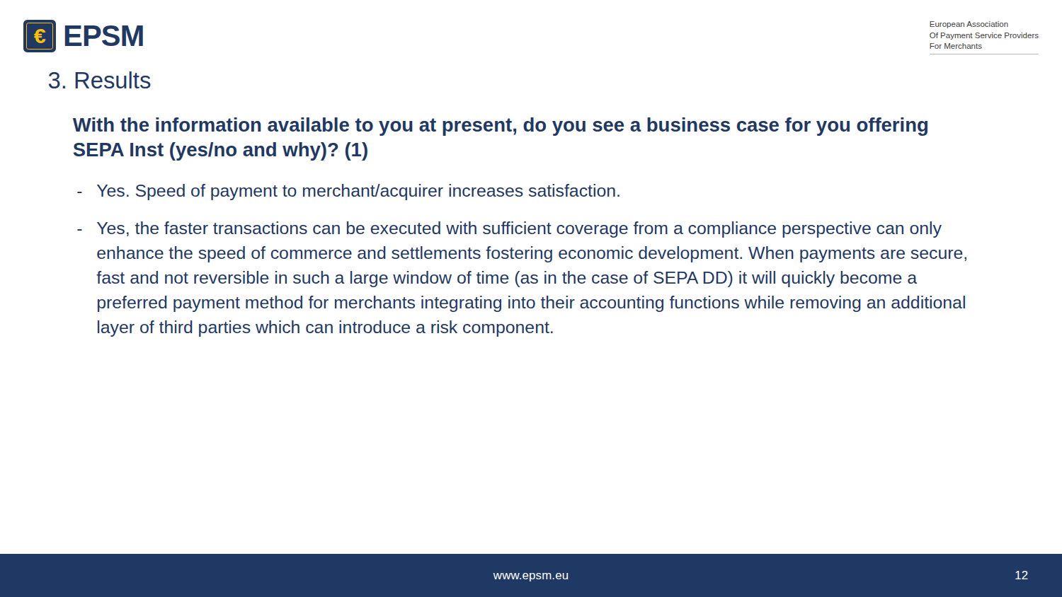€
EPSM
European Association
Of Payment Service Providers
For Merchants
3. Results
With the information available to you at present, do you see a business case for you offering SEPA Inst (yes/no and why)? (1)
Yes. Speed of payment to merchant/acquirer increases satisfaction.
Yes, the faster transactions can be executed with sufficient coverage from a compliance perspective can only enhance the speed of commerce and settlements fostering economic development. When payments are secure, fast and not reversible in such a large window of time (as in the case of SEPA DD) it will quickly become a preferred payment method for merchants integrating into their accounting functions while removing an additional layer of third parties which can introduce a risk component.
www.epsm.eu 12